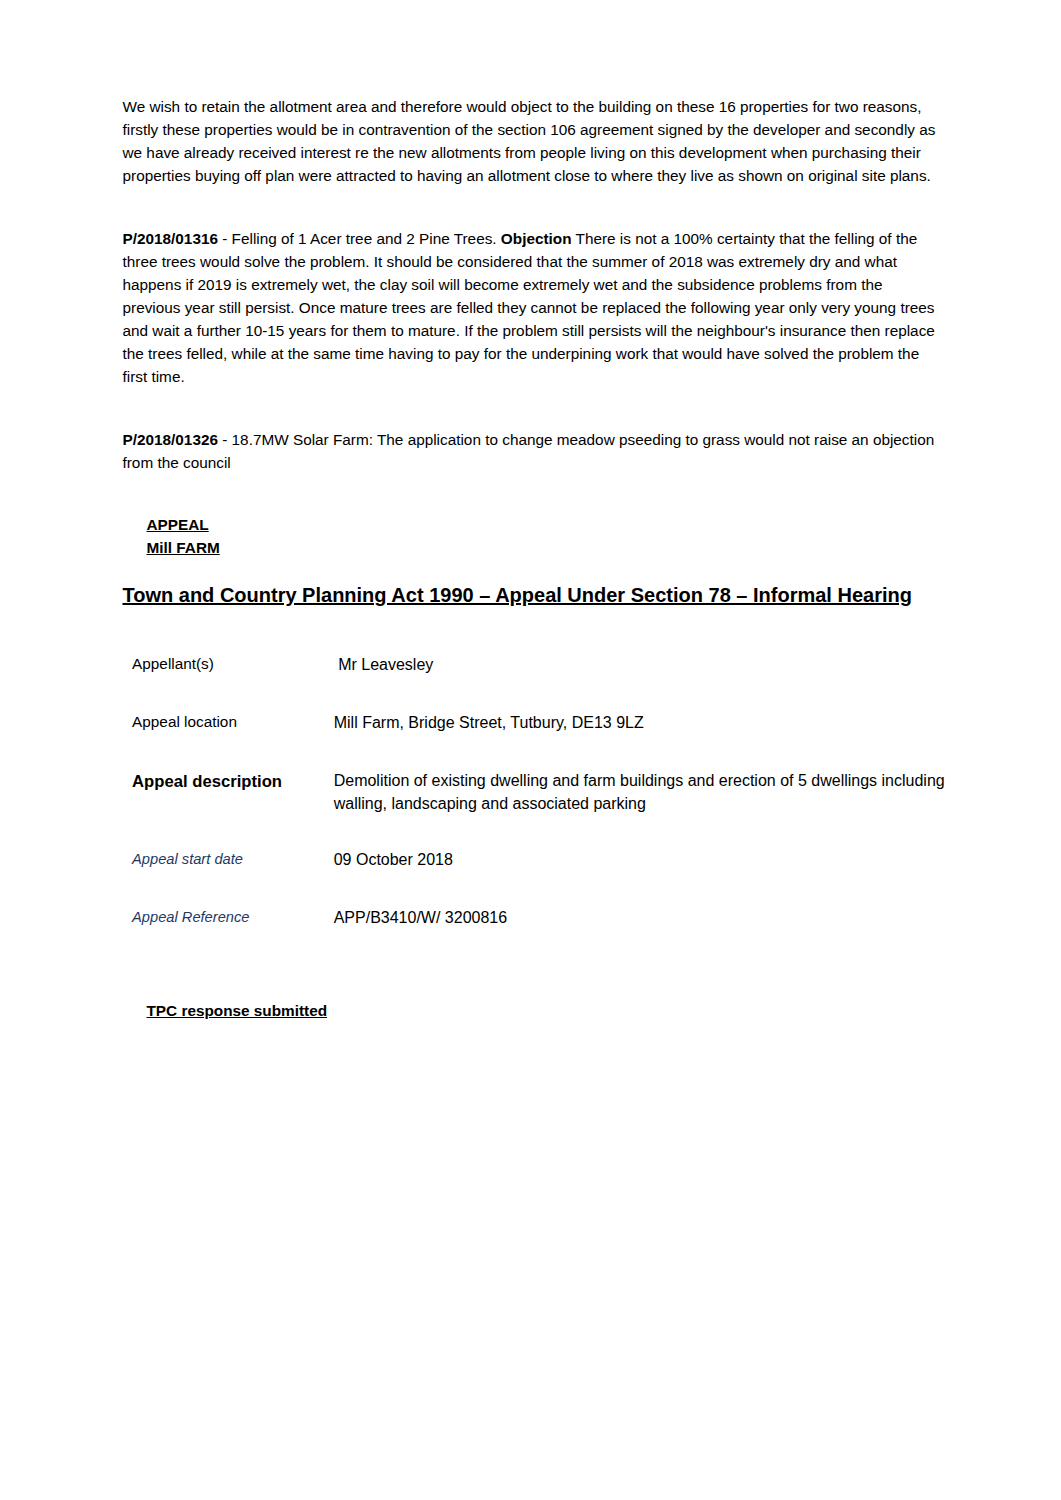We wish to retain the allotment area and therefore would object to the building on these 16 properties for two reasons, firstly these properties would be in contravention of the section 106 agreement signed by the developer and secondly as we have already received interest re the new allotments from people living on this development when purchasing their properties buying off plan were attracted to having an allotment close to where they live as shown on original site plans.
P/2018/01316 - Felling of 1 Acer tree and 2 Pine Trees. Objection There is not a 100% certainty that the felling of the three trees would solve the problem. It should be considered that the summer of 2018 was extremely dry and what happens if 2019 is extremely wet, the clay soil will become extremely wet and the subsidence problems from the previous year still persist. Once mature trees are felled they cannot be replaced the following year only very young trees and wait a further 10-15 years for them to mature. If the problem still persists will the neighbour's insurance then replace the trees felled, while at the same time having to pay for the underpining work that would have solved the problem the first time.
P/2018/01326 - 18.7MW Solar Farm: The application to change meadow pseeding to grass would not raise an objection from the council
APPEAL
Mill FARM
Town and Country Planning Act 1990 – Appeal Under Section 78 – Informal Hearing
| Appellant(s) | Mr Leavesley |
| Appeal location | Mill Farm, Bridge Street, Tutbury, DE13 9LZ |
| Appeal description | Demolition of existing dwelling and farm buildings and erection of 5 dwellings including walling, landscaping and associated parking |
| Appeal start date | 09 October 2018 |
| Appeal Reference | APP/B3410/W/ 3200816 |
TPC response submitted